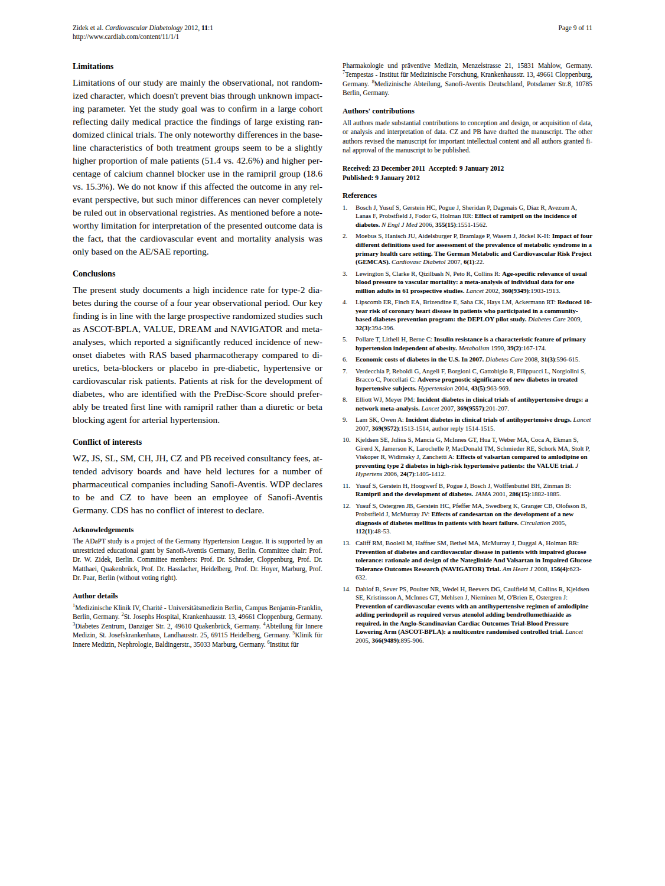Zidek et al. Cardiovascular Diabetology 2012, 11:1
http://www.cardiab.com/content/11/1/1
Page 9 of 11
Limitations
Limitations of our study are mainly the observational, not randomized character, which doesn't prevent bias through unknown impacting parameter. Yet the study goal was to confirm in a large cohort reflecting daily medical practice the findings of large existing randomized clinical trials. The only noteworthy differences in the baseline characteristics of both treatment groups seem to be a slightly higher proportion of male patients (51.4 vs. 42.6%) and higher percentage of calcium channel blocker use in the ramipril group (18.6 vs. 15.3%). We do not know if this affected the outcome in any relevant perspective, but such minor differences can never completely be ruled out in observational registries. As mentioned before a noteworthy limitation for interpretation of the presented outcome data is the fact, that the cardiovascular event and mortality analysis was only based on the AE/SAE reporting.
Conclusions
The present study documents a high incidence rate for type-2 diabetes during the course of a four year observational period. Our key finding is in line with the large prospective randomized studies such as ASCOT-BPLA, VALUE, DREAM and NAVIGATOR and meta-analyses, which reported a significantly reduced incidence of new-onset diabetes with RAS based pharmacotherapy compared to diuretics, beta-blockers or placebo in pre-diabetic, hypertensive or cardiovascular risk patients. Patients at risk for the development of diabetes, who are identified with the PreDisc-Score should preferably be treated first line with ramipril rather than a diuretic or beta blocking agent for arterial hypertension.
Conflict of interests
WZ, JS, SL, SM, CH, JH, CZ and PB received consultancy fees, attended advisory boards and have held lectures for a number of pharmaceutical companies including Sanofi-Aventis. WDP declares to be and CZ to have been an employee of Sanofi-Aventis Germany. CDS has no conflict of interest to declare.
Acknowledgements
The ADaPT study is a project of the Germany Hypertension League. It is supported by an unrestricted educational grant by Sanofi-Aventis Germany, Berlin. Committee chair: Prof. Dr. W. Zidek, Berlin. Committee members: Prof. Dr. Schrader, Cloppenburg, Prof. Dr. Matthaei, Quakenbrück, Prof. Dr. Hasslacher, Heidelberg, Prof. Dr. Hoyer, Marburg, Prof. Dr. Paar, Berlin (without voting right).
Author details
1Medizinische Klinik IV, Charité - Universitätsmedizin Berlin, Campus Benjamin-Franklin, Berlin, Germany. 2St. Josephs Hospital, Krankenhausstr. 13, 49661 Cloppenburg, Germany. 3Diabetes Zentrum, Danziger Str. 2, 49610 Quakenbrück, Germany. 4Abteilung für Innere Medizin, St. Josefskrankenhaus, Landhausstr. 25, 69115 Heidelberg, Germany. 5Klinik für Innere Medizin, Nephrologie, Baldingerstr., 35033 Marburg, Germany. 6Institut für
Pharmakologie und präventive Medizin, Menzelstrasse 21, 15831 Mahlow, Germany. 7Tempestas - Institut für Medizinische Forschung, Krankenhausstr. 13, 49661 Cloppenburg, Germany. 8Medizinische Abteilung, Sanofi-Aventis Deutschland, Potsdamer Str.8, 10785 Berlin, Germany.
Authors' contributions
All authors made substantial contributions to conception and design, or acquisition of data, or analysis and interpretation of data. CZ and PB have drafted the manuscript. The other authors revised the manuscript for important intellectual content and all authors granted final approval of the manuscript to be published.
Received: 23 December 2011 Accepted: 9 January 2012
Published: 9 January 2012
References
Bosch J, Yusuf S, Gerstein HC, Pogue J, Sheridan P, Dagenais G, Diaz R, Avezum A, Lanas F, Probstfield J, Fodor G, Holman RR: Effect of ramipril on the incidence of diabetes. N Engl J Med 2006, 355(15):1551-1562.
Moebus S, Hanisch JU, Aidelsburger P, Bramlage P, Wasem J, Jöckel K-H: Impact of four different definitions used for assessment of the prevalence of metabolic syndrome in a primary health care setting. The German Metabolic and Cardiovascular Risk Project (GEMCAS). Cardiovasc Diabetol 2007, 6(1):22.
Lewington S, Clarke R, Qizilbash N, Peto R, Collins R: Age-specific relevance of usual blood pressure to vascular mortality: a meta-analysis of individual data for one million adults in 61 prospective studies. Lancet 2002, 360(9349):1903-1913.
Lipscomb ER, Finch EA, Brizendine E, Saha CK, Hays LM, Ackermann RT: Reduced 10-year risk of coronary heart disease in patients who participated in a community-based diabetes prevention program: the DEPLOY pilot study. Diabetes Care 2009, 32(3):394-396.
Pollare T, Lithell H, Berne C: Insulin resistance is a characteristic feature of primary hypertension independent of obesity. Metabolism 1990, 39(2):167-174.
Economic costs of diabetes in the U.S. In 2007. Diabetes Care 2008, 31(3):596-615.
Verdecchia P, Reboldi G, Angeli F, Borgioni C, Gattobigio R, Filippucci L, Norgiolini S, Bracco C, Porcellati C: Adverse prognostic significance of new diabetes in treated hypertensive subjects. Hypertension 2004, 43(5):963-969.
Elliott WJ, Meyer PM: Incident diabetes in clinical trials of antihypertensive drugs: a network meta-analysis. Lancet 2007, 369(9557):201-207.
Lam SK, Owen A: Incident diabetes in clinical trials of antihypertensive drugs. Lancet 2007, 369(9572):1513-1514, author reply 1514-1515.
Kjeldsen SE, Julius S, Mancia G, McInnes GT, Hua T, Weber MA, Coca A, Ekman S, Girerd X, Jamerson K, Larochelle P, MacDonald TM, Schmieder RE, Schork MA, Stolt P, Viskoper R, Widimsky J, Zanchetti A: Effects of valsartan compared to amlodipine on preventing type 2 diabetes in high-risk hypertensive patients: the VALUE trial. J Hypertens 2006, 24(7):1405-1412.
Yusuf S, Gerstein H, Hoogwerf B, Pogue J, Bosch J, Wolffenbuttel BH, Zinman B: Ramipril and the development of diabetes. JAMA 2001, 286(15):1882-1885.
Yusuf S, Ostergren JB, Gerstein HC, Pfeffer MA, Swedberg K, Granger CB, Olofsson B, Probstfield J, McMurray JV: Effects of candesartan on the development of a new diagnosis of diabetes mellitus in patients with heart failure. Circulation 2005, 112(1):48-53.
Califf RM, Boolell M, Haffner SM, Bethel MA, McMurray J, Duggal A, Holman RR: Prevention of diabetes and cardiovascular disease in patients with impaired glucose tolerance: rationale and design of the Nateglinide And Valsartan in Impaired Glucose Tolerance Outcomes Research (NAVIGATOR) Trial. Am Heart J 2008, 156(4):623-632.
Dahlof B, Sever PS, Poulter NR, Wedel H, Beevers DG, Caulfield M, Collins R, Kjeldsen SE, Kristinsson A, McInnes GT, Mehlsen J, Nieminen M, O'Brien E, Ostergren J: Prevention of cardiovascular events with an antihypertensive regimen of amlodipine adding perindopril as required versus atenolol adding bendroflumethiazide as required, in the Anglo-Scandinavian Cardiac Outcomes Trial-Blood Pressure Lowering Arm (ASCOT-BPLA): a multicentre randomised controlled trial. Lancet 2005, 366(9489):895-906.